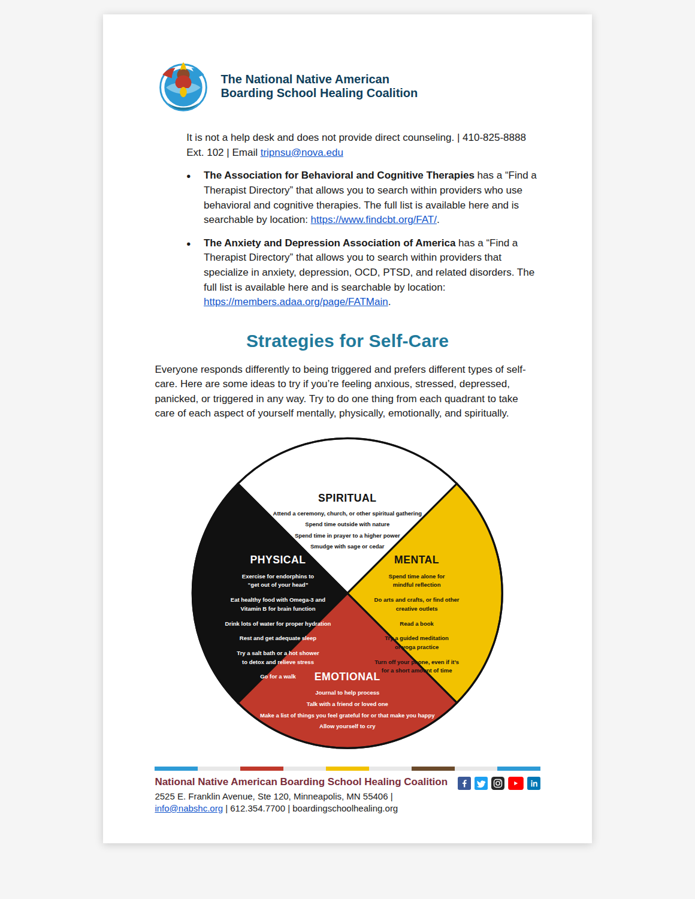The National Native American Boarding School Healing Coalition
It is not a help desk and does not provide direct counseling. | 410-825-8888 Ext. 102 | Email tripnsu@nova.edu
The Association for Behavioral and Cognitive Therapies has a “Find a Therapist Directory” that allows you to search within providers who use behavioral and cognitive therapies. The full list is available here and is searchable by location: https://www.findcbt.org/FAT/.
The Anxiety and Depression Association of America has a “Find a Therapist Directory” that allows you to search within providers that specialize in anxiety, depression, OCD, PTSD, and related disorders. The full list is available here and is searchable by location: https://members.adaa.org/page/FATMain.
Strategies for Self-Care
Everyone responds differently to being triggered and prefers different types of self-care. Here are some ideas to try if you’re feeling anxious, stressed, depressed, panicked, or triggered in any way. Try to do one thing from each quadrant to take care of each aspect of yourself mentally, physically, emotionally, and spiritually.
Self-care medicine wheel SPIRITUAL Attend a ceremony, church, or other spiritual gathering Spend time outside with nature Spend time in prayer to a higher power Smudge with sage or cedar MENTAL Spend time alone for mindful reflection Do arts and crafts, or find other creative outlets Read a book Try a guided meditation or yoga practice Turn off your phone, even if it’s for a short amount of time EMOTIONAL Journal to help process Talk with a friend or loved one Make a list of things you feel grateful for or that make you happy Allow yourself to cry PHYSICAL Exercise for endorphins to “get out of your head” Eat healthy food with Omega-3 and Vitamin B for brain function Drink lots of water for proper hydration Rest and get adequate sleep Try a salt bath or a hot shower to detox and relieve stress Go for a walk
National Native American Boarding School Healing Coalition 2525 E. Franklin Avenue, Ste 120, Minneapolis, MN 55406 | info@nabshc.org | 612.354.7700 | boardingschoolhealing.org